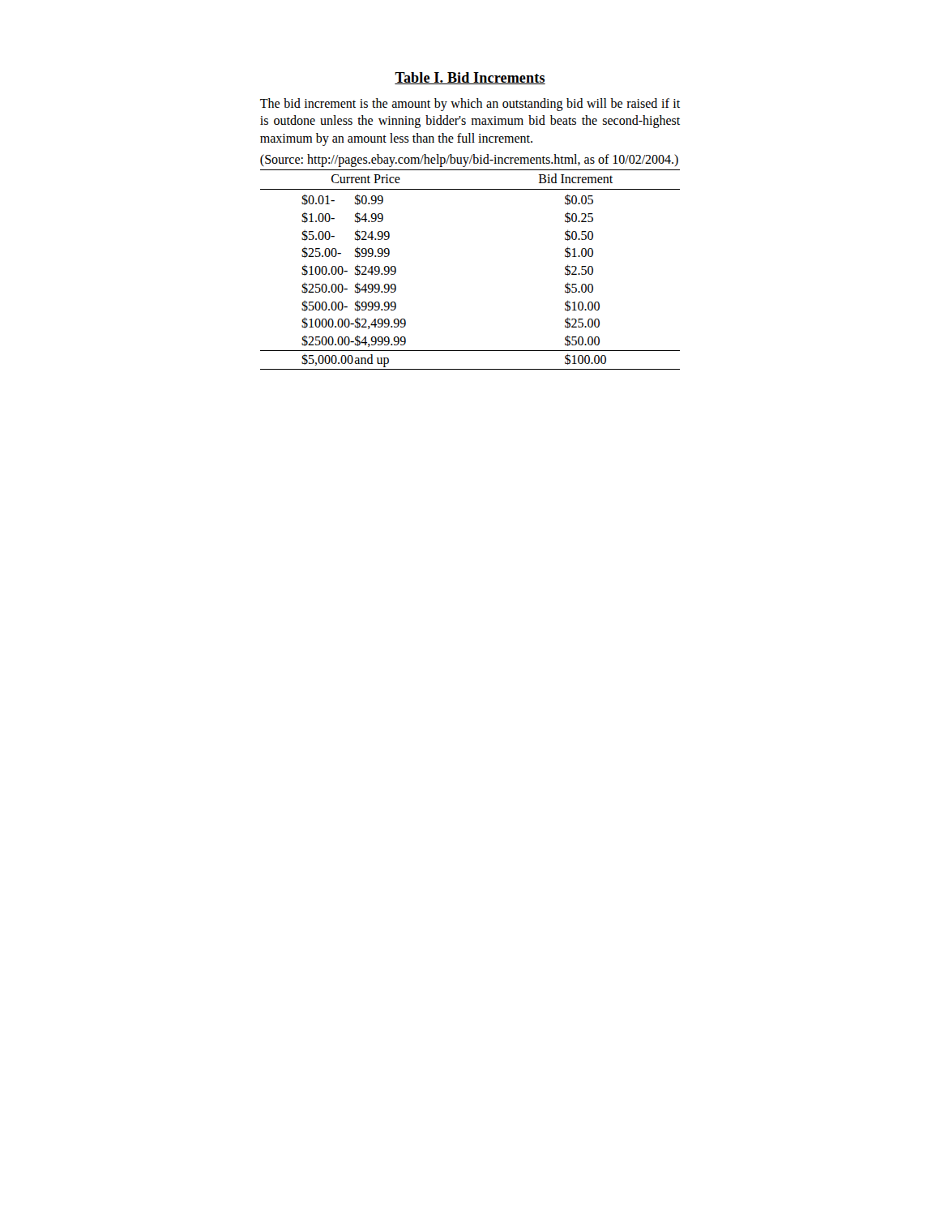Table I. Bid Increments
The bid increment is the amount by which an outstanding bid will be raised if it is outdone unless the winning bidder's maximum bid beats the second-highest maximum by an amount less than the full increment.
(Source: http://pages.ebay.com/help/buy/bid-increments.html, as of 10/02/2004.)
| Current Price | Bid Increment |
| --- | --- |
| $0.01- | $0.99 | $0.05 |
| $1.00- | $4.99 | $0.25 |
| $5.00- | $24.99 | $0.50 |
| $25.00- | $99.99 | $1.00 |
| $100.00- | $249.99 | $2.50 |
| $250.00- | $499.99 | $5.00 |
| $500.00- | $999.99 | $10.00 |
| $1000.00- | $2,499.99 | $25.00 |
| $2500.00- | $4,999.99 | $50.00 |
| $5,000.00 | and up | $100.00 |